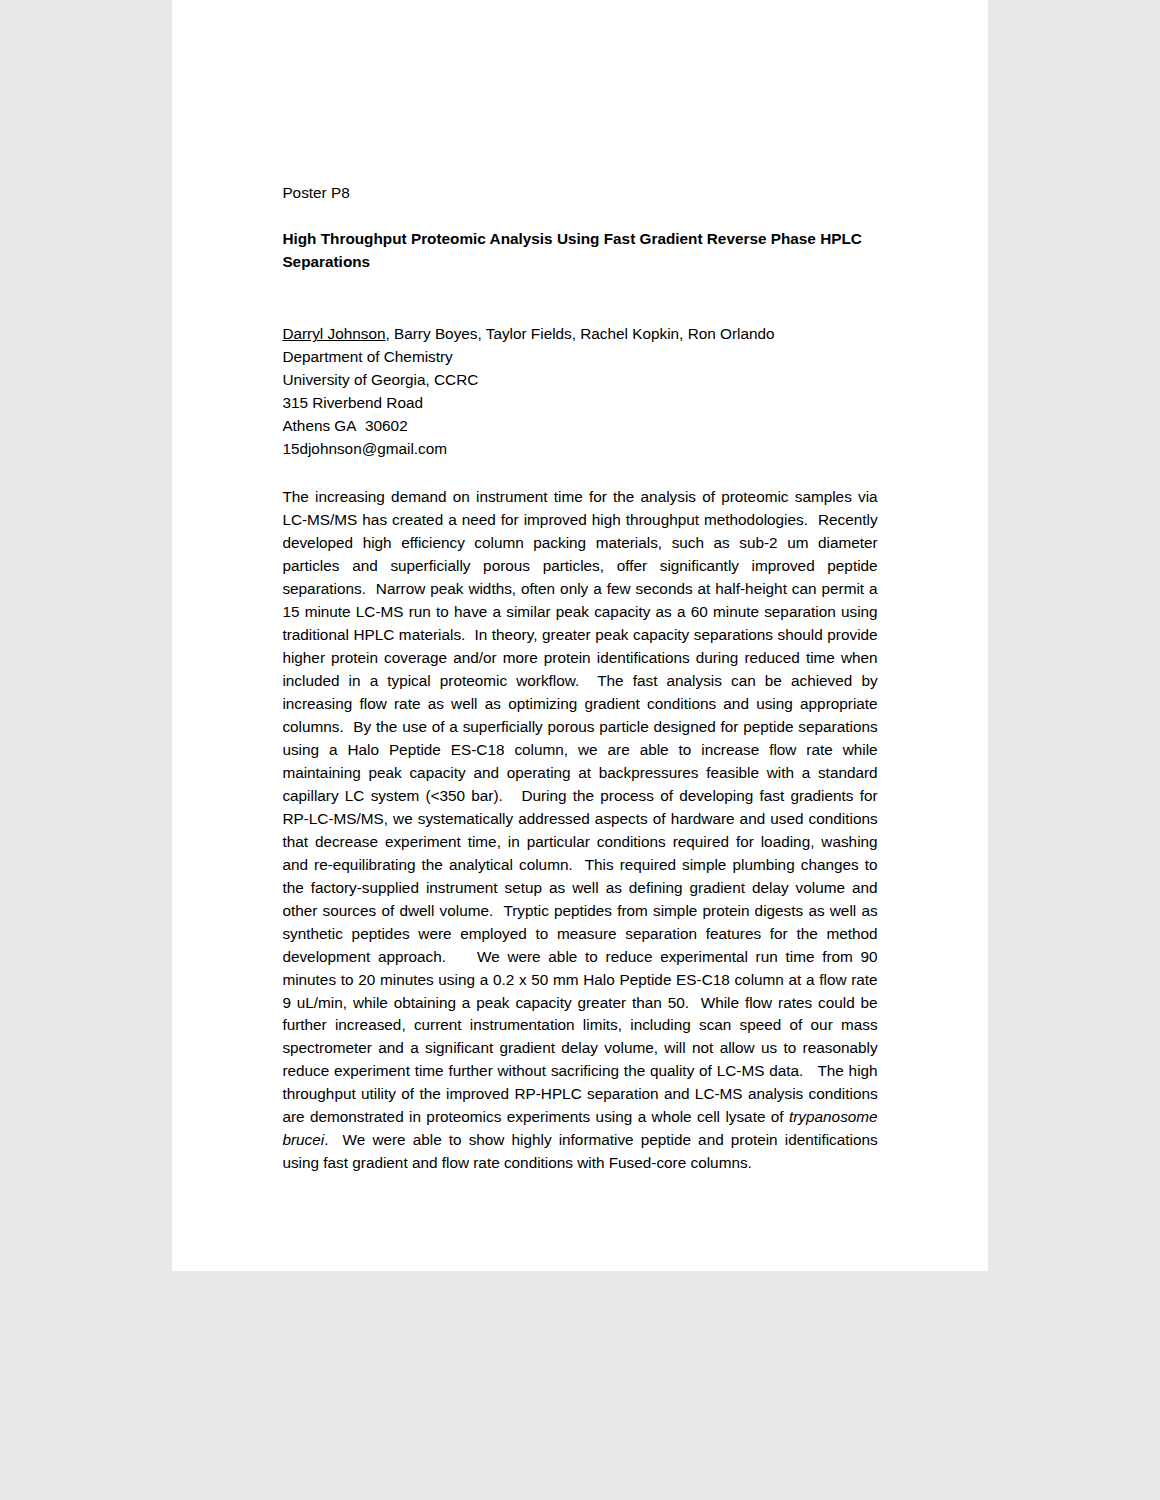Poster P8
High Throughput Proteomic Analysis Using Fast Gradient Reverse Phase HPLC Separations
Darryl Johnson, Barry Boyes, Taylor Fields, Rachel Kopkin, Ron Orlando
Department of Chemistry
University of Georgia, CCRC
315 Riverbend Road
Athens GA 30602
15djohnson@gmail.com
The increasing demand on instrument time for the analysis of proteomic samples via LC-MS/MS has created a need for improved high throughput methodologies. Recently developed high efficiency column packing materials, such as sub-2 um diameter particles and superficially porous particles, offer significantly improved peptide separations. Narrow peak widths, often only a few seconds at half-height can permit a 15 minute LC-MS run to have a similar peak capacity as a 60 minute separation using traditional HPLC materials. In theory, greater peak capacity separations should provide higher protein coverage and/or more protein identifications during reduced time when included in a typical proteomic workflow. The fast analysis can be achieved by increasing flow rate as well as optimizing gradient conditions and using appropriate columns. By the use of a superficially porous particle designed for peptide separations using a Halo Peptide ES-C18 column, we are able to increase flow rate while maintaining peak capacity and operating at backpressures feasible with a standard capillary LC system (<350 bar). During the process of developing fast gradients for RP-LC-MS/MS, we systematically addressed aspects of hardware and used conditions that decrease experiment time, in particular conditions required for loading, washing and re-equilibrating the analytical column. This required simple plumbing changes to the factory-supplied instrument setup as well as defining gradient delay volume and other sources of dwell volume. Tryptic peptides from simple protein digests as well as synthetic peptides were employed to measure separation features for the method development approach. We were able to reduce experimental run time from 90 minutes to 20 minutes using a 0.2 x 50 mm Halo Peptide ES-C18 column at a flow rate 9 uL/min, while obtaining a peak capacity greater than 50. While flow rates could be further increased, current instrumentation limits, including scan speed of our mass spectrometer and a significant gradient delay volume, will not allow us to reasonably reduce experiment time further without sacrificing the quality of LC-MS data. The high throughput utility of the improved RP-HPLC separation and LC-MS analysis conditions are demonstrated in proteomics experiments using a whole cell lysate of trypanosome brucei. We were able to show highly informative peptide and protein identifications using fast gradient and flow rate conditions with Fused-core columns.